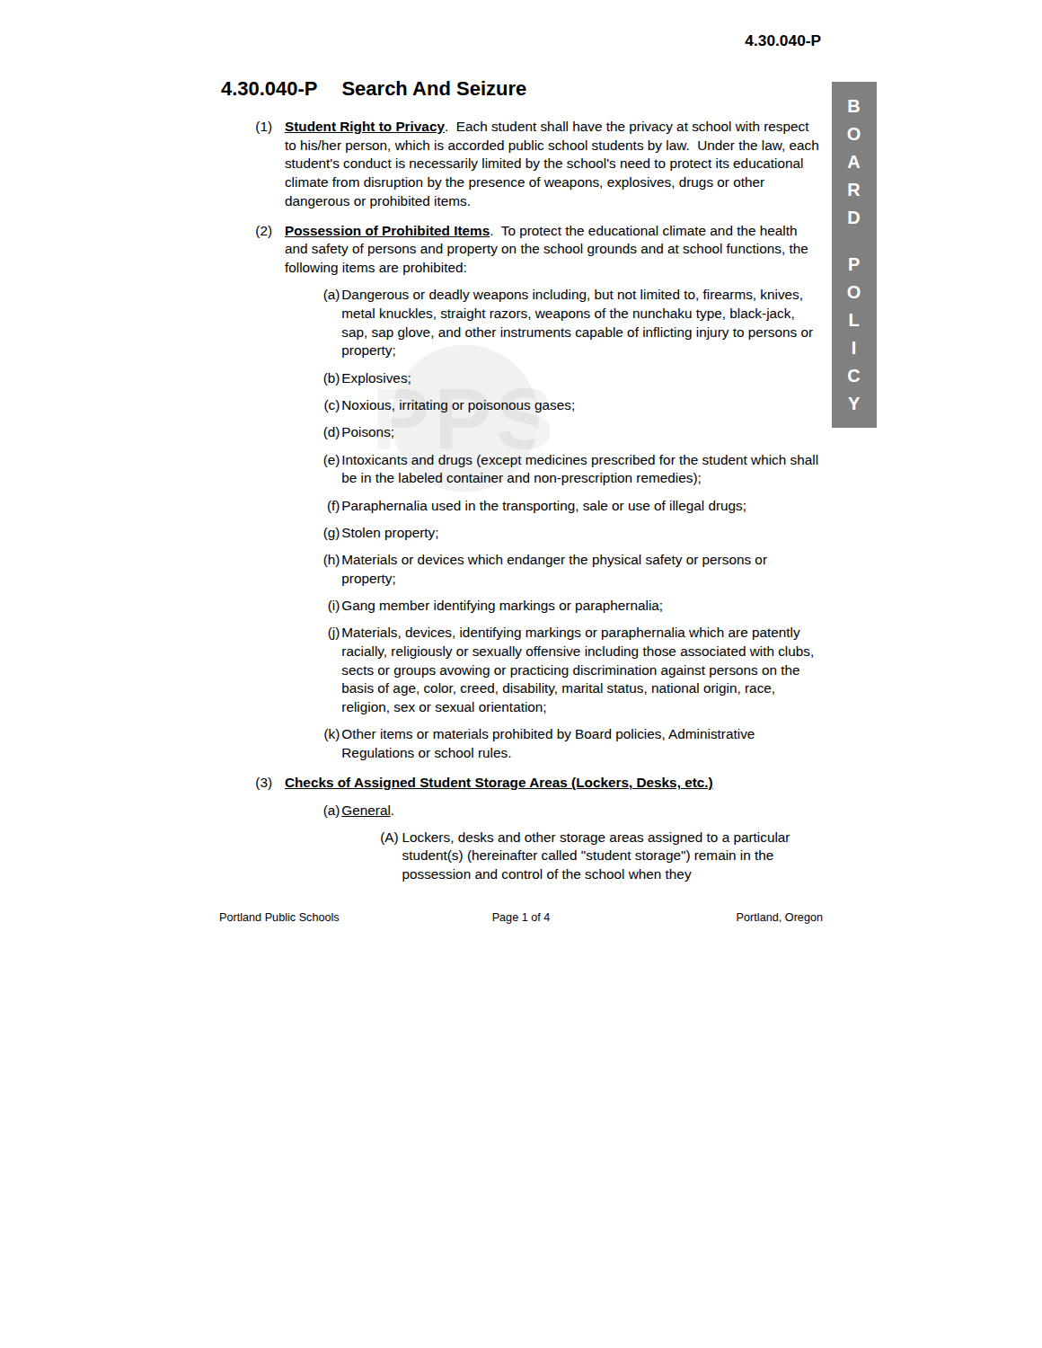4.30.040-P
B O A R D P O L I C Y
4.30.040-PSearch And Seizure
(1) Student Right to Privacy. Each student shall have the privacy at school with respect to his/her person, which is accorded public school students by law. Under the law, each student's conduct is necessarily limited by the school's need to protect its educational climate from disruption by the presence of weapons, explosives, drugs or other dangerous or prohibited items.
(2) Possession of Prohibited Items. To protect the educational climate and the health and safety of persons and property on the school grounds and at school functions, the following items are prohibited:
(a) Dangerous or deadly weapons including, but not limited to, firearms, knives, metal knuckles, straight razors, weapons of the nunchaku type, black-jack, sap, sap glove, and other instruments capable of inflicting injury to persons or property;
(b) Explosives;
(c) Noxious, irritating or poisonous gases;
(d) Poisons;
(e) Intoxicants and drugs (except medicines prescribed for the student which shall be in the labeled container and non-prescription remedies);
(f) Paraphernalia used in the transporting, sale or use of illegal drugs;
(g) Stolen property;
(h) Materials or devices which endanger the physical safety or persons or property;
(i) Gang member identifying markings or paraphernalia;
(j) Materials, devices, identifying markings or paraphernalia which are patently racially, religiously or sexually offensive including those associated with clubs, sects or groups avowing or practicing discrimination against persons on the basis of age, color, creed, disability, marital status, national origin, race, religion, sex or sexual orientation;
(k) Other items or materials prohibited by Board policies, Administrative Regulations or school rules.
(3) Checks of Assigned Student Storage Areas (Lockers, Desks, etc.)
(a) General.
(A) Lockers, desks and other storage areas assigned to a particular student(s) (hereinafter called "student storage") remain in the possession and control of the school when they
Portland Public Schools
Page 1 of 4
Portland, Oregon